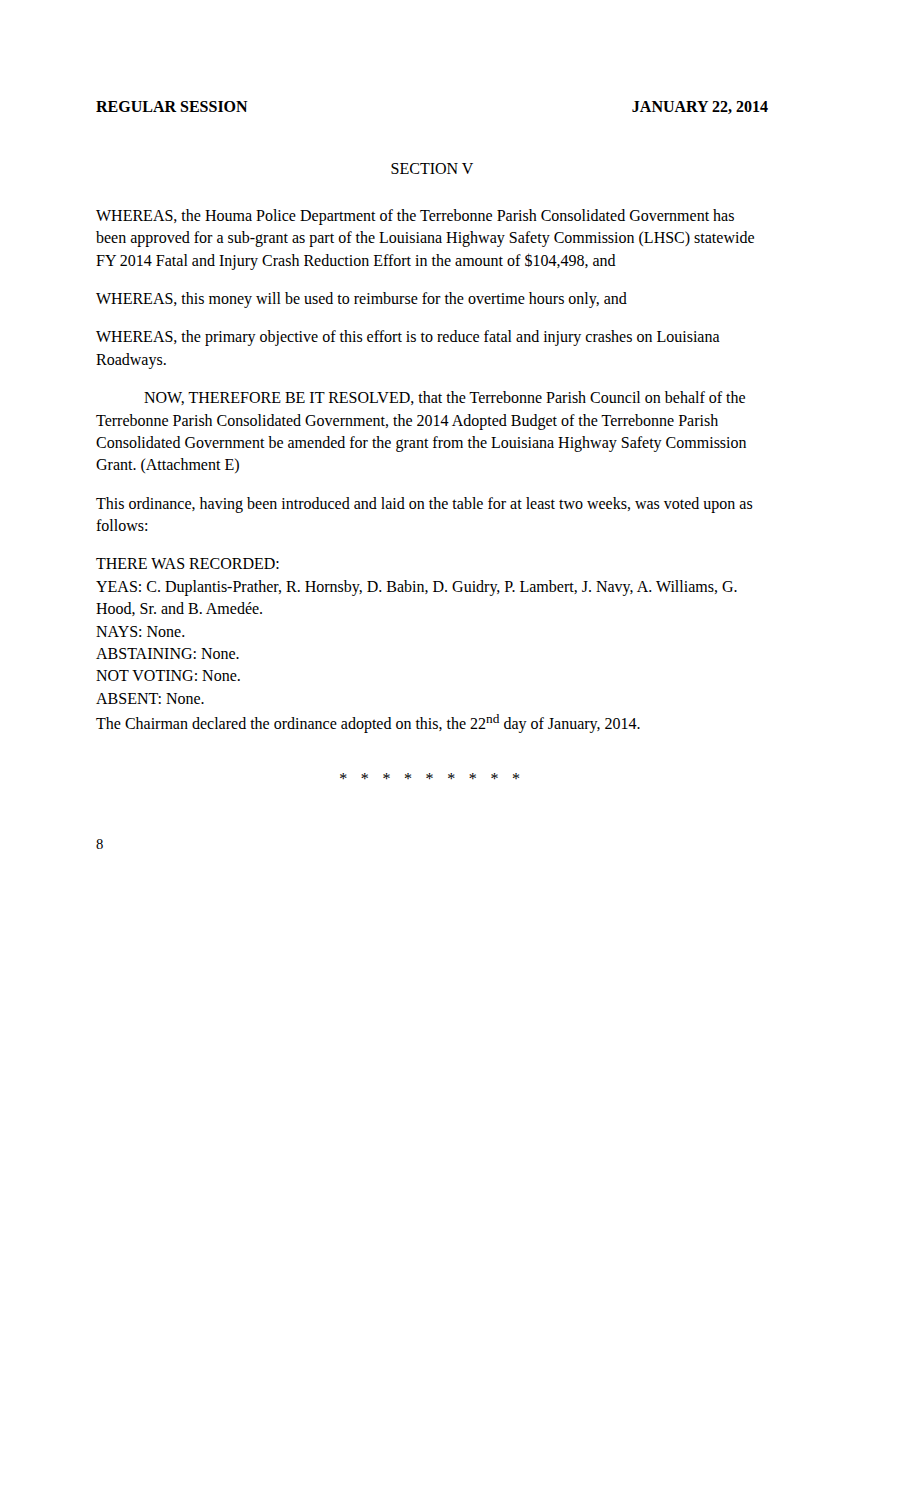REGULAR SESSION JANUARY 22, 2014
SECTION V
WHEREAS, the Houma Police Department of the Terrebonne Parish Consolidated Government has been approved for a sub-grant as part of the Louisiana Highway Safety Commission (LHSC) statewide FY 2014 Fatal and Injury Crash Reduction Effort in the amount of $104,498, and
WHEREAS, this money will be used to reimburse for the overtime hours only, and
WHEREAS, the primary objective of this effort is to reduce fatal and injury crashes on Louisiana Roadways.
NOW, THEREFORE BE IT RESOLVED, that the Terrebonne Parish Council on behalf of the Terrebonne Parish Consolidated Government, the 2014 Adopted Budget of the Terrebonne Parish Consolidated Government be amended for the grant from the Louisiana Highway Safety Commission Grant. (Attachment E)
This ordinance, having been introduced and laid on the table for at least two weeks, was voted upon as follows:
THERE WAS RECORDED:
YEAS: C. Duplantis-Prather, R. Hornsby, D. Babin, D. Guidry, P. Lambert, J. Navy, A. Williams, G. Hood, Sr. and B. Amedée.
NAYS: None.
ABSTAINING: None.
NOT VOTING: None.
ABSENT: None.
The Chairman declared the ordinance adopted on this, the 22nd day of January, 2014.
* * * * * * * * *
8